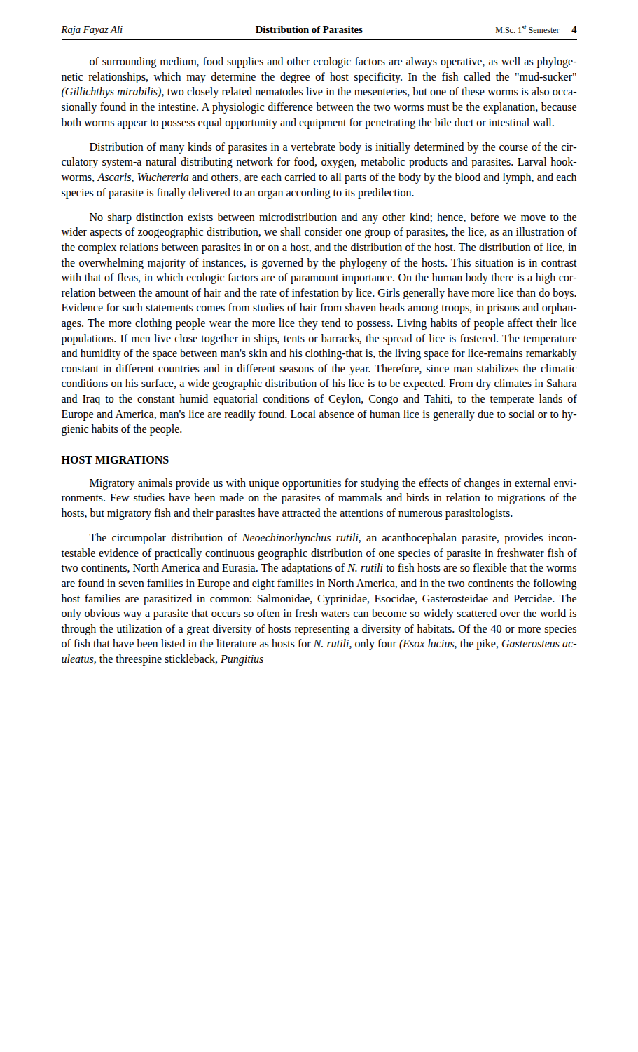Raja Fayaz Ali Distribution of Parasites M.Sc. 1st Semester 4
of surrounding medium, food supplies and other ecologic factors are always operative, as well as phylogenetic relationships, which may determine the degree of host specificity. In the fish called the "mud-sucker" (Gillichthys mirabilis), two closely related nematodes live in the mesenteries, but one of these worms is also occasionally found in the intestine. A physiologic difference between the two worms must be the explanation, because both worms appear to possess equal opportunity and equipment for penetrating the bile duct or intestinal wall.
Distribution of many kinds of parasites in a vertebrate body is initially determined by the course of the circulatory system-a natural distributing network for food, oxygen, metabolic products and parasites. Larval hookworms, Ascaris, Wuchereria and others, are each carried to all parts of the body by the blood and lymph, and each species of parasite is finally delivered to an organ according to its predilection.
No sharp distinction exists between microdistribution and any other kind; hence, before we move to the wider aspects of zoogeographic distribution, we shall consider one group of parasites, the lice, as an illustration of the complex relations between parasites in or on a host, and the distribution of the host. The distribution of lice, in the overwhelming majority of instances, is governed by the phylogeny of the hosts. This situation is in contrast with that of fleas, in which ecologic factors are of paramount importance. On the human body there is a high correlation between the amount of hair and the rate of infestation by lice. Girls generally have more lice than do boys. Evidence for such statements comes from studies of hair from shaven heads among troops, in prisons and orphanages. The more clothing people wear the more lice they tend to possess. Living habits of people affect their lice populations. If men live close together in ships, tents or barracks, the spread of lice is fostered. The temperature and humidity of the space between man's skin and his clothing-that is, the living space for lice-remains remarkably constant in different countries and in different seasons of the year. Therefore, since man stabilizes the climatic conditions on his surface, a wide geographic distribution of his lice is to be expected. From dry climates in Sahara and Iraq to the constant humid equatorial conditions of Ceylon, Congo and Tahiti, to the temperate lands of Europe and America, man's lice are readily found. Local absence of human lice is generally due to social or to hygienic habits of the people.
Host Migrations
Migratory animals provide us with unique opportunities for studying the effects of changes in external environments. Few studies have been made on the parasites of mammals and birds in relation to migrations of the hosts, but migratory fish and their parasites have attracted the attentions of numerous parasitologists.
The circumpolar distribution of Neoechinorhynchus rutili, an acanthocephalan parasite, provides incontestable evidence of practically continuous geographic distribution of one species of parasite in freshwater fish of two continents, North America and Eurasia. The adaptations of N. rutili to fish hosts are so flexible that the worms are found in seven families in Europe and eight families in North America, and in the two continents the following host families are parasitized in common: Salmonidae, Cyprinidae, Esocidae, Gasterosteidae and Percidae. The only obvious way a parasite that occurs so often in fresh waters can become so widely scattered over the world is through the utilization of a great diversity of hosts representing a diversity of habitats. Of the 40 or more species of fish that have been listed in the literature as hosts for N. rutili, only four (Esox lucius, the pike, Gasterosteus aculeatus, the threespine stickleback, Pungitius